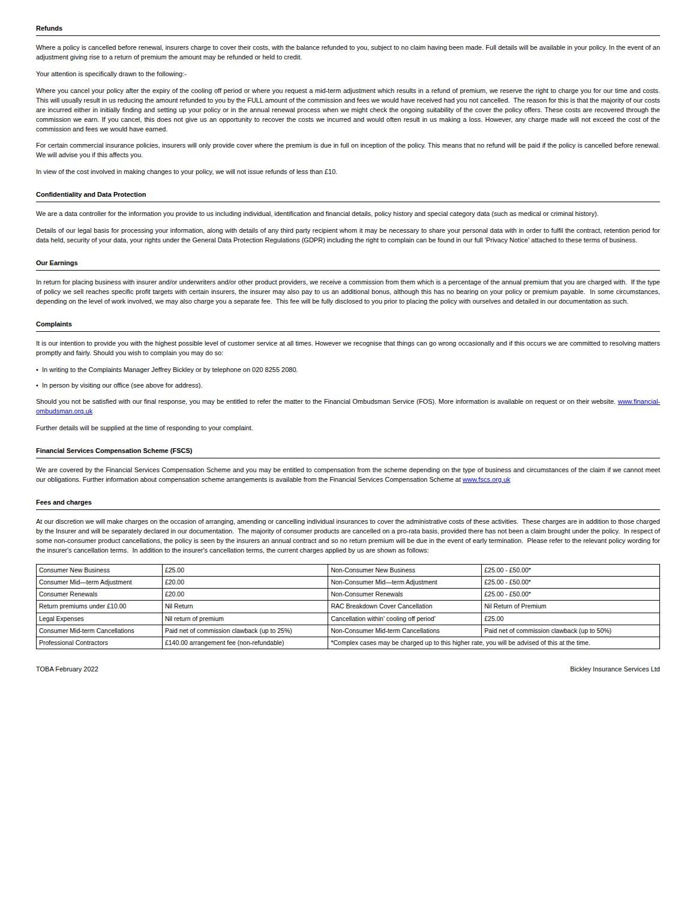Refunds
Where a policy is cancelled before renewal, insurers charge to cover their costs, with the balance refunded to you, subject to no claim having been made. Full details will be available in your policy. In the event of an adjustment giving rise to a return of premium the amount may be refunded or held to credit.
Your attention is specifically drawn to the following:-
Where you cancel your policy after the expiry of the cooling off period or where you request a mid-term adjustment which results in a refund of premium, we reserve the right to charge you for our time and costs. This will usually result in us reducing the amount refunded to you by the FULL amount of the commission and fees we would have received had you not cancelled. The reason for this is that the majority of our costs are incurred either in initially finding and setting up your policy or in the annual renewal process when we might check the ongoing suitability of the cover the policy offers. These costs are recovered through the commission we earn. If you cancel, this does not give us an opportunity to recover the costs we incurred and would often result in us making a loss. However, any charge made will not exceed the cost of the commission and fees we would have earned.
For certain commercial insurance policies, insurers will only provide cover where the premium is due in full on inception of the policy. This means that no refund will be paid if the policy is cancelled before renewal. We will advise you if this affects you.
In view of the cost involved in making changes to your policy, we will not issue refunds of less than £10.
Confidentiality and Data Protection
We are a data controller for the information you provide to us including individual, identification and financial details, policy history and special category data (such as medical or criminal history).
Details of our legal basis for processing your information, along with details of any third party recipient whom it may be necessary to share your personal data with in order to fulfil the contract, retention period for data held, security of your data, your rights under the General Data Protection Regulations (GDPR) including the right to complain can be found in our full 'Privacy Notice' attached to these terms of business.
Our Earnings
In return for placing business with insurer and/or underwriters and/or other product providers, we receive a commission from them which is a percentage of the annual premium that you are charged with. If the type of policy we sell reaches specific profit targets with certain insurers, the insurer may also pay to us an additional bonus, although this has no bearing on your policy or premium payable. In some circumstances, depending on the level of work involved, we may also charge you a separate fee. This fee will be fully disclosed to you prior to placing the policy with ourselves and detailed in our documentation as such.
Complaints
It is our intention to provide you with the highest possible level of customer service at all times. However we recognise that things can go wrong occasionally and if this occurs we are committed to resolving matters promptly and fairly. Should you wish to complain you may do so:
In writing to the Complaints Manager Jeffrey Bickley or by telephone on 020 8255 2080.
In person by visiting our office (see above for address).
Should you not be satisfied with our final response, you may be entitled to refer the matter to the Financial Ombudsman Service (FOS). More information is available on request or on their website. www.financial-ombudsman.org.uk
Further details will be supplied at the time of responding to your complaint.
Financial Services Compensation Scheme (FSCS)
We are covered by the Financial Services Compensation Scheme and you may be entitled to compensation from the scheme depending on the type of business and circumstances of the claim if we cannot meet our obligations. Further information about compensation scheme arrangements is available from the Financial Services Compensation Scheme at www.fscs.org.uk
Fees and charges
At our discretion we will make charges on the occasion of arranging, amending or cancelling individual insurances to cover the administrative costs of these activities. These charges are in addition to those charged by the Insurer and will be separately declared in our documentation. The majority of consumer products are cancelled on a pro-rata basis, provided there has not been a claim brought under the policy. In respect of some non-consumer product cancellations, the policy is seen by the insurers an annual contract and so no return premium will be due in the event of early termination. Please refer to the relevant policy wording for the insurer's cancellation terms. In addition to the insurer's cancellation terms, the current charges applied by us are shown as follows:
| Consumer New Business | £25.00 | Non-Consumer New Business | £25.00 - £50.00* |
| Consumer Mid—term Adjustment | £20.00 | Non-Consumer Mid—term Adjustment | £25.00 - £50.00* |
| Consumer Renewals | £20.00 | Non-Consumer Renewals | £25.00 - £50.00* |
| Return premiums under £10.00 | Nil Return | RAC Breakdown Cover Cancellation | Nil Return of Premium |
| Legal Expenses | Nil return of premium | Cancellation within' cooling off period' | £25.00 |
| Consumer Mid-term Cancellations | Paid net of commission clawback (up to 25%) | Non-Consumer Mid-term Cancellations | Paid net of commission clawback (up to 50%) |
| Professional Contractors | £140.00 arrangement fee (non-refundable) | *Complex cases may be charged up to this higher rate, you will be advised of this at the time. |
TOBA February 2022 Bickley Insurance Services Ltd